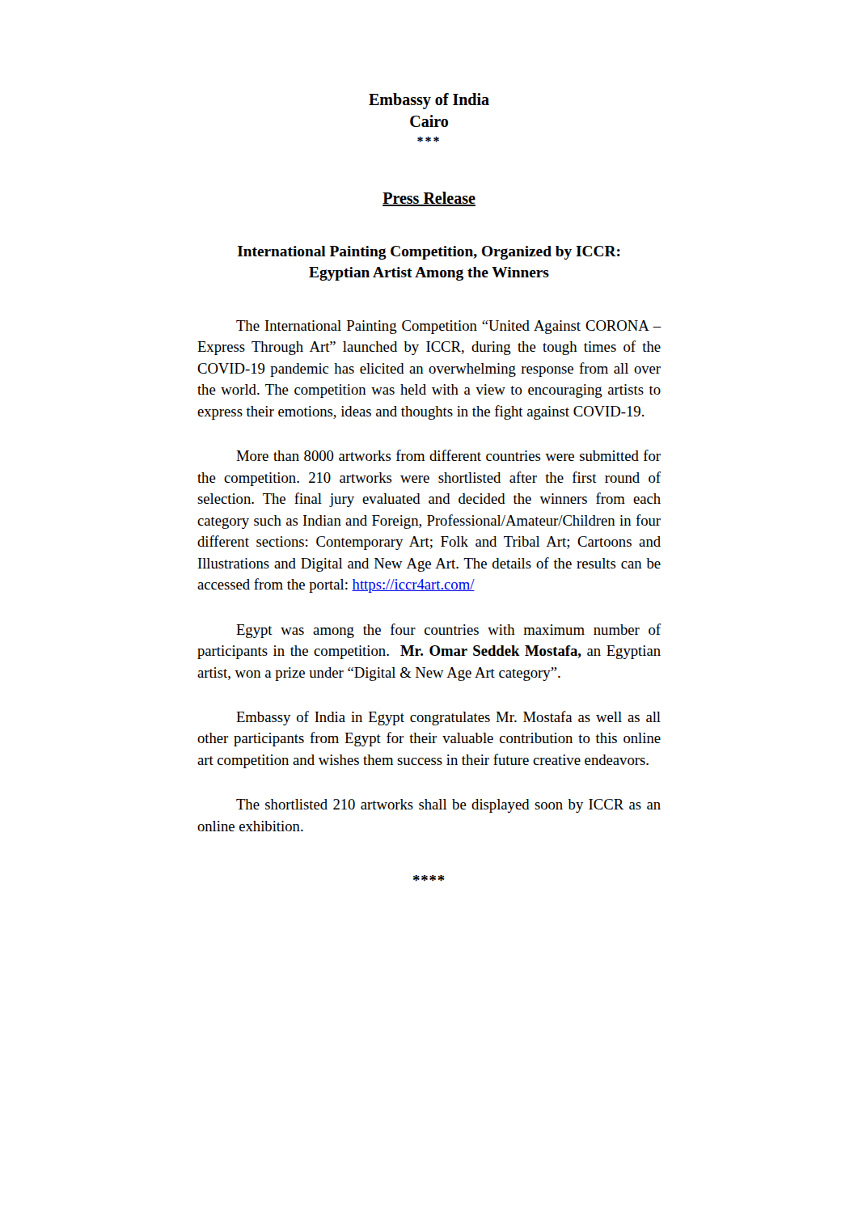Embassy of India
Cairo
***
Press Release
International Painting Competition, Organized by ICCR:
Egyptian Artist Among the Winners
The International Painting Competition “United Against CORONA – Express Through Art” launched by ICCR, during the tough times of the COVID-19 pandemic has elicited an overwhelming response from all over the world. The competition was held with a view to encouraging artists to express their emotions, ideas and thoughts in the fight against COVID-19.
More than 8000 artworks from different countries were submitted for the competition. 210 artworks were shortlisted after the first round of selection. The final jury evaluated and decided the winners from each category such as Indian and Foreign, Professional/Amateur/Children in four different sections: Contemporary Art; Folk and Tribal Art; Cartoons and Illustrations and Digital and New Age Art. The details of the results can be accessed from the portal: https://iccr4art.com/
Egypt was among the four countries with maximum number of participants in the competition. Mr. Omar Seddek Mostafa, an Egyptian artist, won a prize under “Digital & New Age Art category”.
Embassy of India in Egypt congratulates Mr. Mostafa as well as all other participants from Egypt for their valuable contribution to this online art competition and wishes them success in their future creative endeavors.
The shortlisted 210 artworks shall be displayed soon by ICCR as an online exhibition.
****